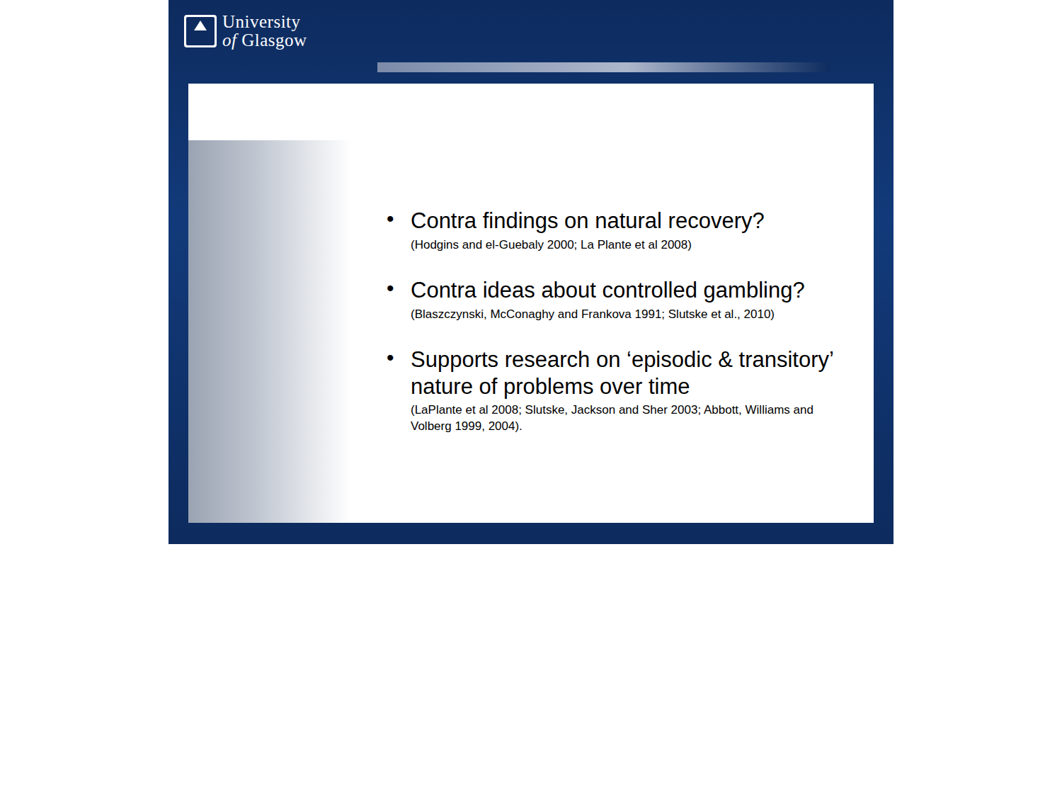University
of Glasgow
Contra findings on natural recovery? (Hodgins and el-Guebaly 2000; La Plante et al 2008)
Contra ideas about controlled gambling? (Blaszczynski, McConaghy and Frankova 1991; Slutske et al., 2010)
Supports research on ‘episodic & transitory’ nature of problems over time (LaPlante et al 2008; Slutske, Jackson and Sher 2003; Abbott, Williams and Volberg 1999, 2004).